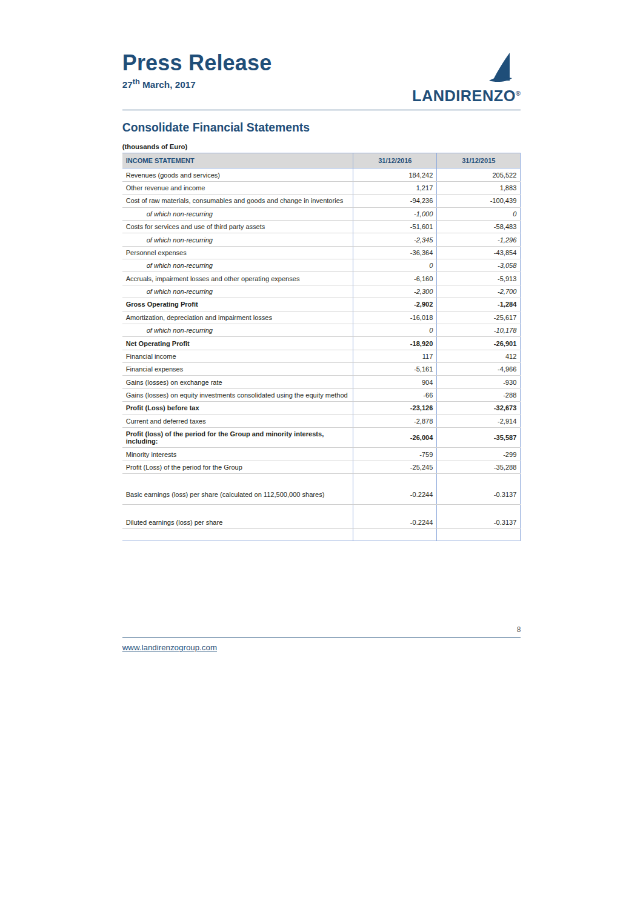Press Release
27th March, 2017
LANDIRENZO®
Consolidate Financial Statements
(thousands of Euro)
| INCOME STATEMENT | 31/12/2016 | 31/12/2015 |
| --- | --- | --- |
| Revenues (goods and services) | 184,242 | 205,522 |
| Other revenue and income | 1,217 | 1,883 |
| Cost of raw materials, consumables and goods and change in inventories | -94,236 | -100,439 |
| of which non-recurring | -1,000 | 0 |
| Costs for services and use of third party assets | -51,601 | -58,483 |
| of which non-recurring | -2,345 | -1,296 |
| Personnel expenses | -36,364 | -43,854 |
| of which non-recurring | 0 | -3,058 |
| Accruals, impairment losses and other operating expenses | -6,160 | -5,913 |
| of which non-recurring | -2,300 | -2,700 |
| Gross Operating Profit | -2,902 | -1,284 |
| Amortization, depreciation and impairment losses | -16,018 | -25,617 |
| of which non-recurring | 0 | -10,178 |
| Net Operating Profit | -18,920 | -26,901 |
| Financial income | 117 | 412 |
| Financial expenses | -5,161 | -4,966 |
| Gains (losses) on exchange rate | 904 | -930 |
| Gains (losses) on equity investments consolidated using the equity method | -66 | -288 |
| Profit (Loss) before tax | -23,126 | -32,673 |
| Current and deferred taxes | -2,878 | -2,914 |
| Profit (loss) of the period for the Group and minority interests, including: | -26,004 | -35,587 |
| Minority interests | -759 | -299 |
| Profit (Loss) of the period for the Group | -25,245 | -35,288 |
| Basic earnings (loss) per share (calculated on 112,500,000 shares) | -0.2244 | -0.3137 |
| Diluted earnings (loss) per share | -0.2244 | -0.3137 |
8
www.landirenzogroup.com